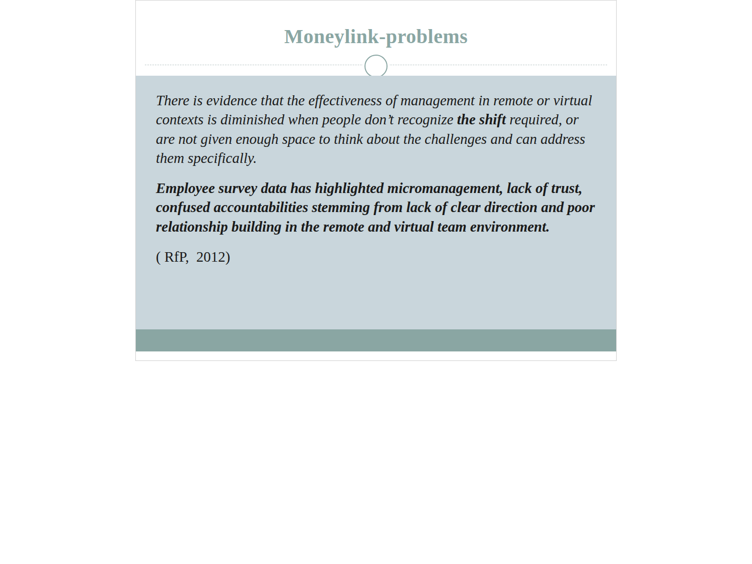Moneylink-problems
There is evidence that the effectiveness of management in remote or virtual contexts is diminished when people don’t recognize the shift required, or are not given enough space to think about the challenges and can address them specifically.
Employee survey data has highlighted micromanagement, lack of trust, confused accountabilities stemming from lack of clear direction and poor relationship building in the remote and virtual team environment.
( RfP, 2012)